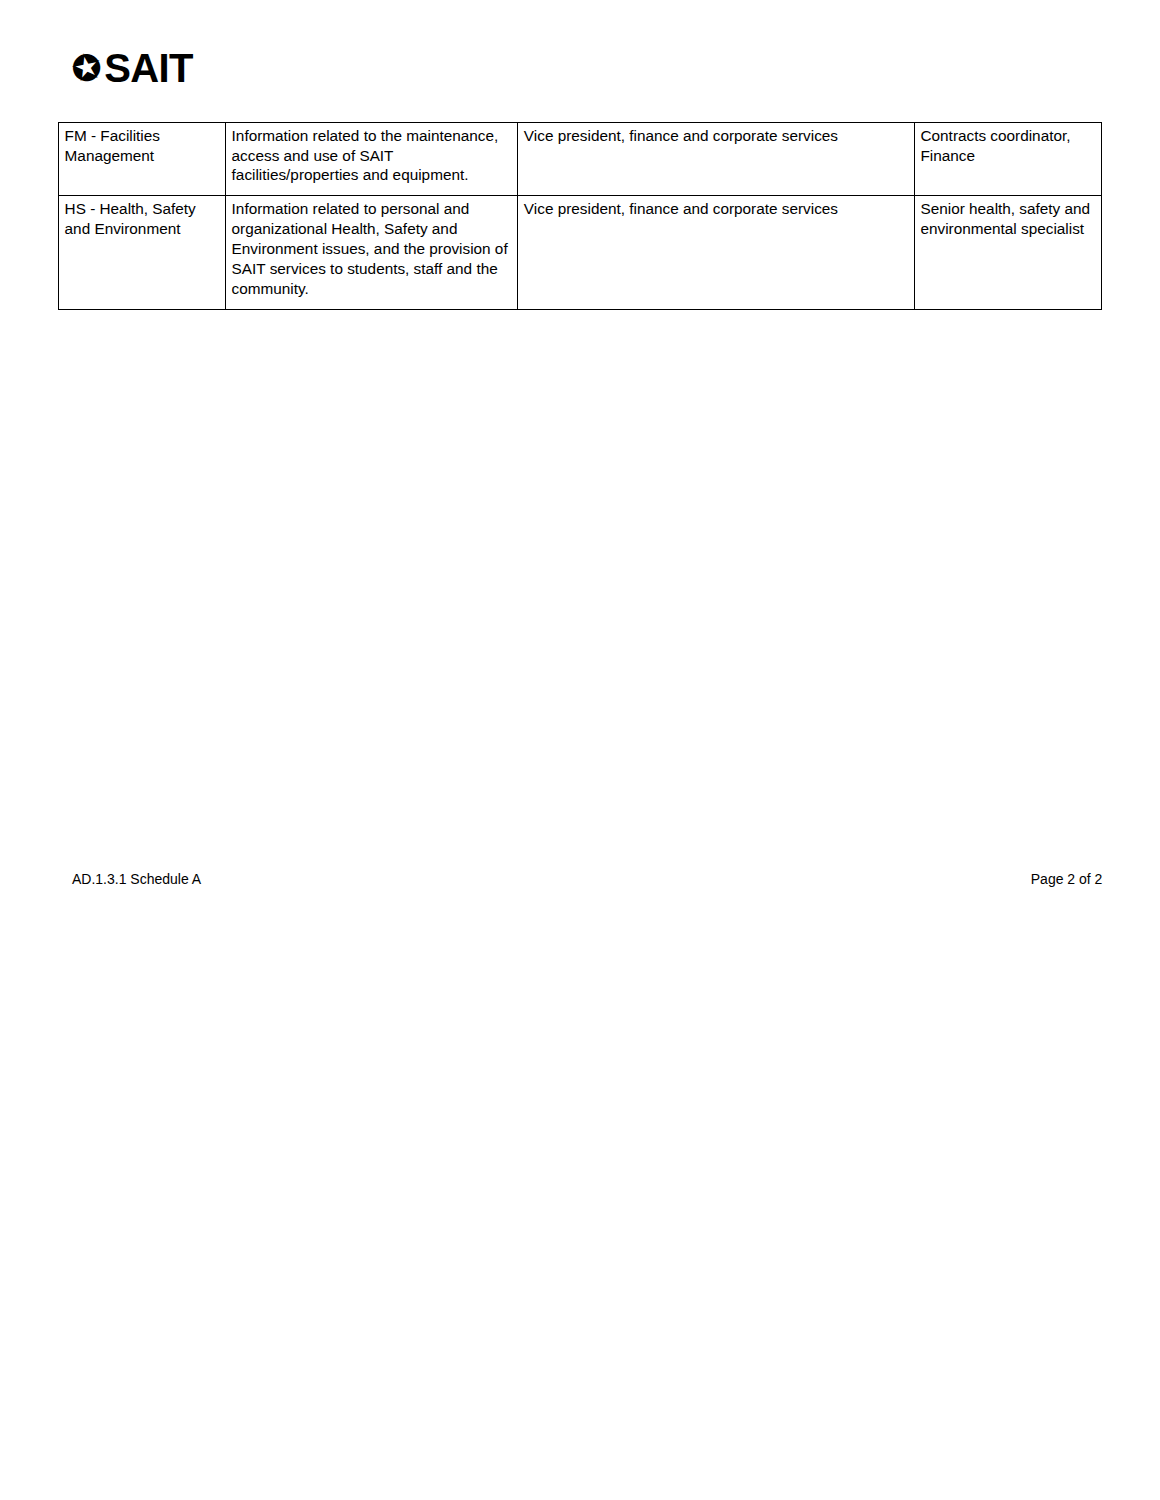✪SAIT
| FM - Facilities Management | Information related to the maintenance, access and use of SAIT facilities/properties and equipment. | Vice president, finance and corporate services | Contracts coordinator, Finance |
| HS - Health, Safety and Environment | Information related to personal and organizational Health, Safety and Environment issues, and the provision of SAIT services to students, staff and the community. | Vice president, finance and corporate services | Senior health, safety and environmental specialist |
AD.1.3.1 Schedule A Page 2 of 2